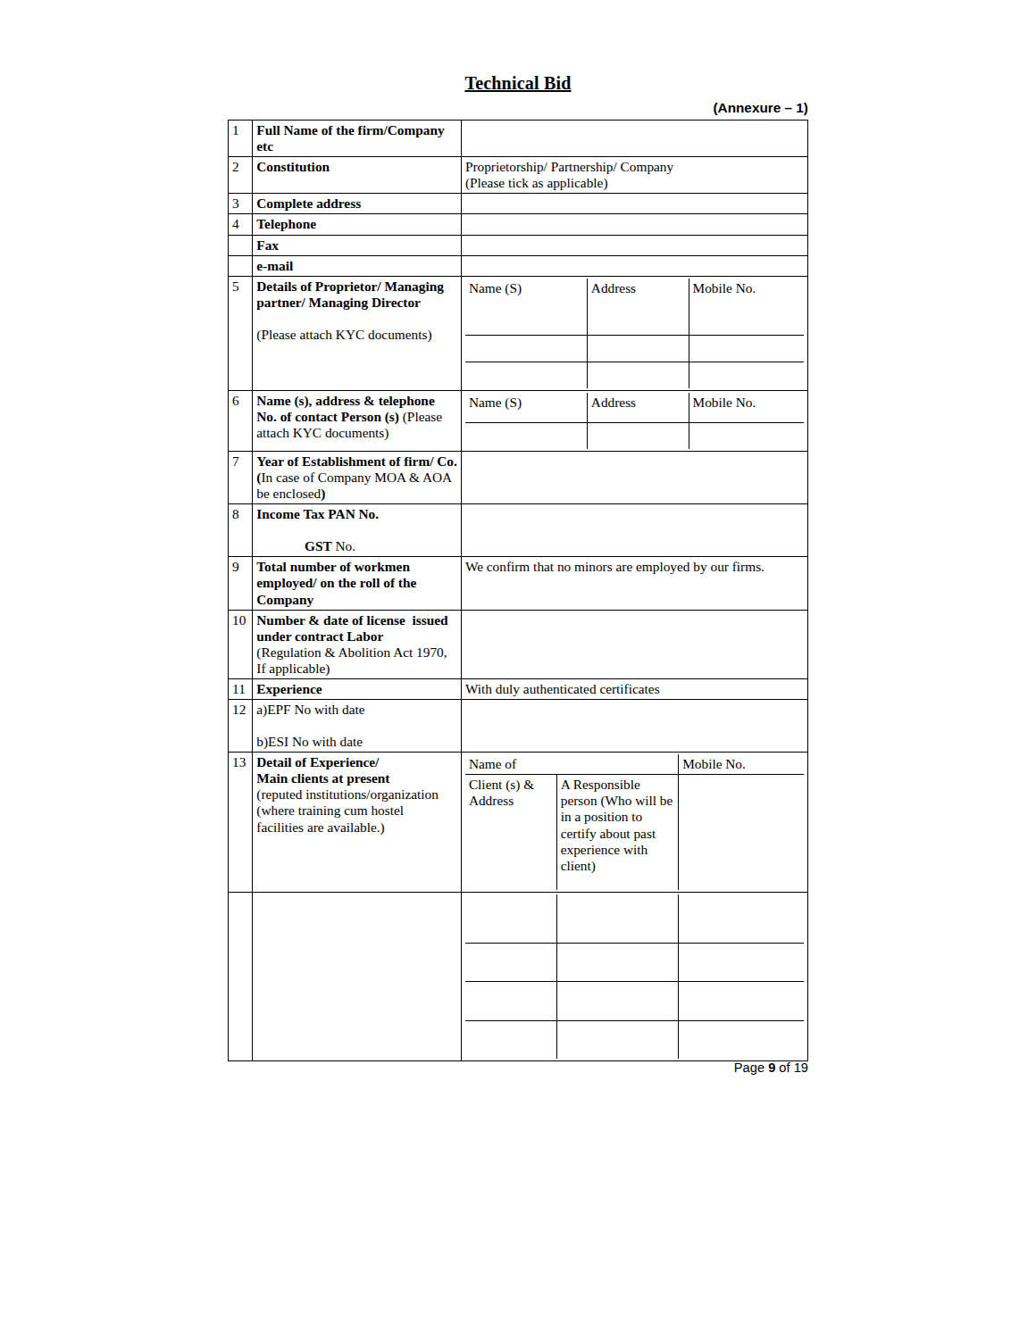Technical Bid
(Annexure – 1)
| 1 | Full Name of the firm/Company etc | |
| 2 | Constitution | Proprietorship/ Partnership/ Company (Please tick as applicable) |
| 3 | Complete address | |
| 4 | Telephone | |
| | Fax | |
| | e-mail | |
| 5 | Details of Proprietor/ Managing partner/ Managing Director (Please attach KYC documents) | / Name (S) / Address / Mobile No. / |
| 6 | Name (s), address & telephone No. of contact Person (s) (Please attach KYC documents) | / Name (S) / Address / Mobile No. / |
| 7 | Year of Establishment of firm/ Co. ( In case of Company MOA & AOA be enclosed ) | |
| 8 | Income Tax PAN No. GST No. | |
| 9 | Total number of workmen employed/ on the roll of the Company | We confirm that no minors are employed by our firms. |
| 10 | Number & date of license issued under contract Labor (Regulation & Abolition Act 1970, If applicable) | |
| 11 | Experience | With duly authenticated certificates |
| 12 | a)EPF No with date b)ESI No with date | |
| 13 | Detail of Experience/ Main clients at present (reputed institutions/organization (where training cum hostel facilities are available.) | / Name of / Mobile No. / / Client (s) & Address / A Responsible person (Who will be in a position to certify about past experience with client) / / |
Page 9 of 19